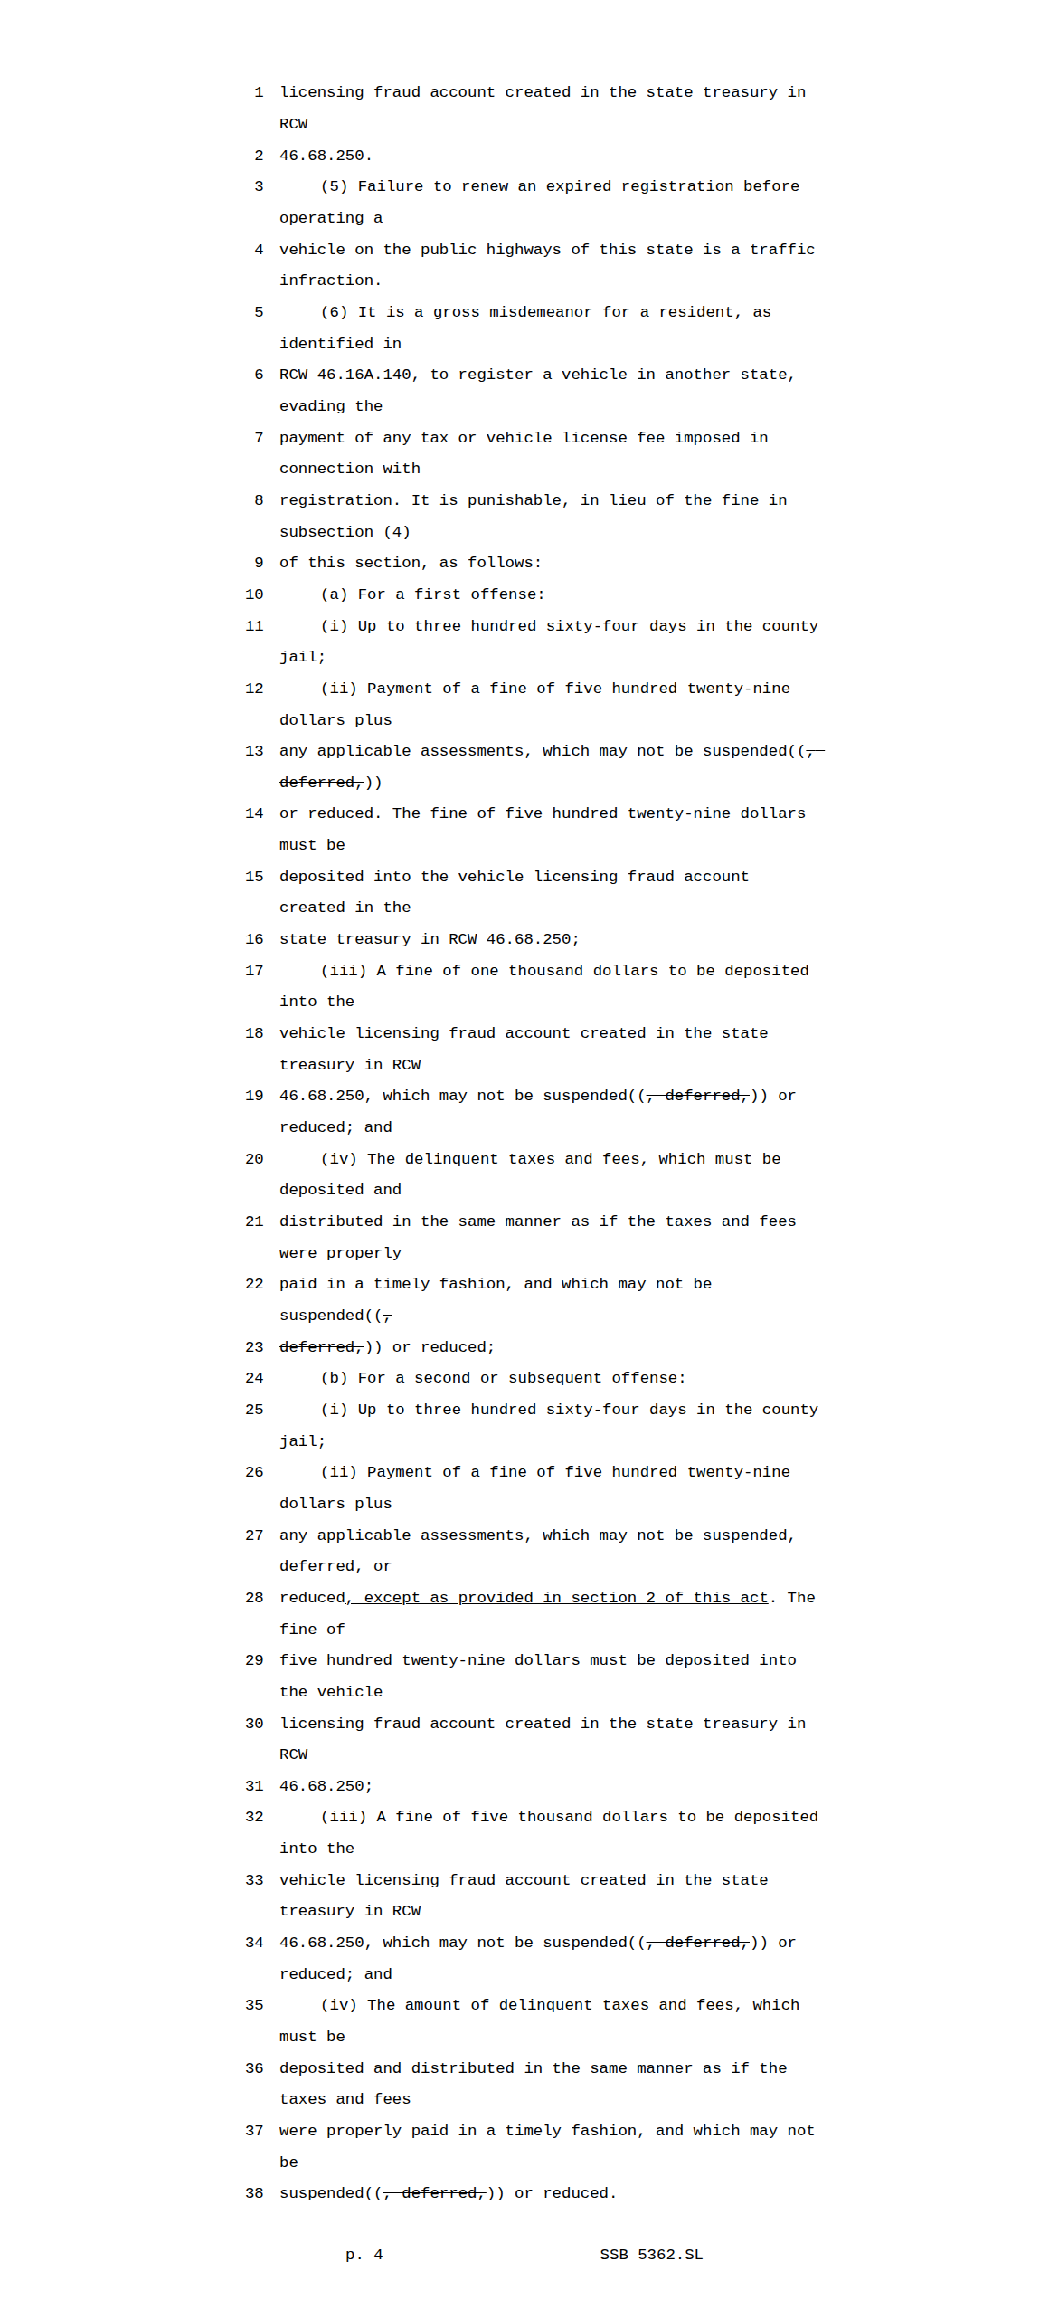licensing fraud account created in the state treasury in RCW
46.68.250.
(5) Failure to renew an expired registration before operating a
vehicle on the public highways of this state is a traffic infraction.
(6) It is a gross misdemeanor for a resident, as identified in
RCW 46.16A.140, to register a vehicle in another state, evading the
payment of any tax or vehicle license fee imposed in connection with
registration. It is punishable, in lieu of the fine in subsection (4)
of this section, as follows:
(a) For a first offense:
(i) Up to three hundred sixty-four days in the county jail;
(ii) Payment of a fine of five hundred twenty-nine dollars plus
any applicable assessments, which may not be suspended((, deferred,))
or reduced. The fine of five hundred twenty-nine dollars must be
deposited into the vehicle licensing fraud account created in the
state treasury in RCW 46.68.250;
(iii) A fine of one thousand dollars to be deposited into the
vehicle licensing fraud account created in the state treasury in RCW
46.68.250, which may not be suspended((, deferred,)) or reduced; and
(iv) The delinquent taxes and fees, which must be deposited and
distributed in the same manner as if the taxes and fees were properly
paid in a timely fashion, and which may not be suspended((,
deferred,)) or reduced;
(b) For a second or subsequent offense:
(i) Up to three hundred sixty-four days in the county jail;
(ii) Payment of a fine of five hundred twenty-nine dollars plus
any applicable assessments, which may not be suspended, deferred, or
reduced, except as provided in section 2 of this act. The fine of
five hundred twenty-nine dollars must be deposited into the vehicle
licensing fraud account created in the state treasury in RCW
46.68.250;
(iii) A fine of five thousand dollars to be deposited into the
vehicle licensing fraud account created in the state treasury in RCW
46.68.250, which may not be suspended((, deferred,)) or reduced; and
(iv) The amount of delinquent taxes and fees, which must be
deposited and distributed in the same manner as if the taxes and fees
were properly paid in a timely fashion, and which may not be
suspended((, deferred,)) or reduced.
p. 4 SSB 5362.SL